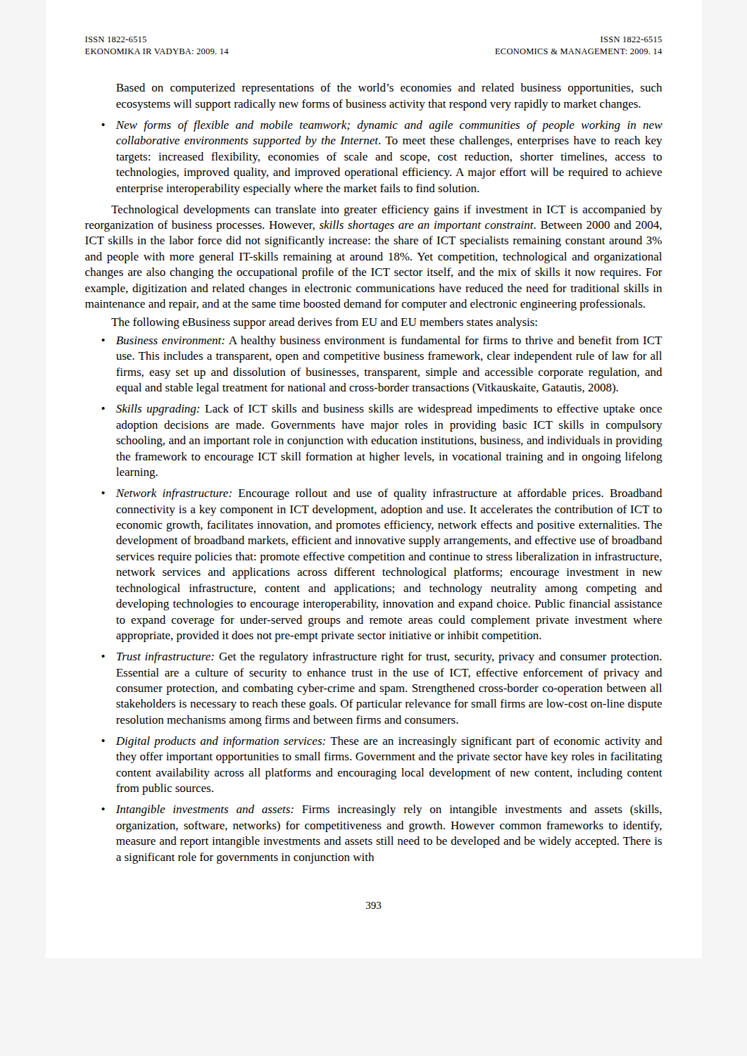ISSN 1822-6515 EKONOMIKA IR VADYBA: 2009. 14
ISSN 1822-6515 ECONOMICS & MANAGEMENT: 2009. 14
Based on computerized representations of the world’s economies and related business opportunities, such ecosystems will support radically new forms of business activity that respond very rapidly to market changes.
New forms of flexible and mobile teamwork; dynamic and agile communities of people working in new collaborative environments supported by the Internet. To meet these challenges, enterprises have to reach key targets: increased flexibility, economies of scale and scope, cost reduction, shorter timelines, access to technologies, improved quality, and improved operational efficiency. A major effort will be required to achieve enterprise interoperability especially where the market fails to find solution.
Technological developments can translate into greater efficiency gains if investment in ICT is accompanied by reorganization of business processes. However, skills shortages are an important constraint. Between 2000 and 2004, ICT skills in the labor force did not significantly increase: the share of ICT specialists remaining constant around 3% and people with more general IT-skills remaining at around 18%. Yet competition, technological and organizational changes are also changing the occupational profile of the ICT sector itself, and the mix of skills it now requires. For example, digitization and related changes in electronic communications have reduced the need for traditional skills in maintenance and repair, and at the same time boosted demand for computer and electronic engineering professionals.
The following eBusiness suppor aread derives from EU and EU members states analysis:
Business environment: A healthy business environment is fundamental for firms to thrive and benefit from ICT use. This includes a transparent, open and competitive business framework, clear independent rule of law for all firms, easy set up and dissolution of businesses, transparent, simple and accessible corporate regulation, and equal and stable legal treatment for national and cross-border transactions (Vitkauskaite, Gatautis, 2008).
Skills upgrading: Lack of ICT skills and business skills are widespread impediments to effective uptake once adoption decisions are made. Governments have major roles in providing basic ICT skills in compulsory schooling, and an important role in conjunction with education institutions, business, and individuals in providing the framework to encourage ICT skill formation at higher levels, in vocational training and in ongoing lifelong learning.
Network infrastructure: Encourage rollout and use of quality infrastructure at affordable prices. Broadband connectivity is a key component in ICT development, adoption and use. It accelerates the contribution of ICT to economic growth, facilitates innovation, and promotes efficiency, network effects and positive externalities. The development of broadband markets, efficient and innovative supply arrangements, and effective use of broadband services require policies that: promote effective competition and continue to stress liberalization in infrastructure, network services and applications across different technological platforms; encourage investment in new technological infrastructure, content and applications; and technology neutrality among competing and developing technologies to encourage interoperability, innovation and expand choice. Public financial assistance to expand coverage for under-served groups and remote areas could complement private investment where appropriate, provided it does not pre-empt private sector initiative or inhibit competition.
Trust infrastructure: Get the regulatory infrastructure right for trust, security, privacy and consumer protection. Essential are a culture of security to enhance trust in the use of ICT, effective enforcement of privacy and consumer protection, and combating cyber-crime and spam. Strengthened cross-border co-operation between all stakeholders is necessary to reach these goals. Of particular relevance for small firms are low-cost on-line dispute resolution mechanisms among firms and between firms and consumers.
Digital products and information services: These are an increasingly significant part of economic activity and they offer important opportunities to small firms. Government and the private sector have key roles in facilitating content availability across all platforms and encouraging local development of new content, including content from public sources.
Intangible investments and assets: Firms increasingly rely on intangible investments and assets (skills, organization, software, networks) for competitiveness and growth. However common frameworks to identify, measure and report intangible investments and assets still need to be developed and be widely accepted. There is a significant role for governments in conjunction with
393